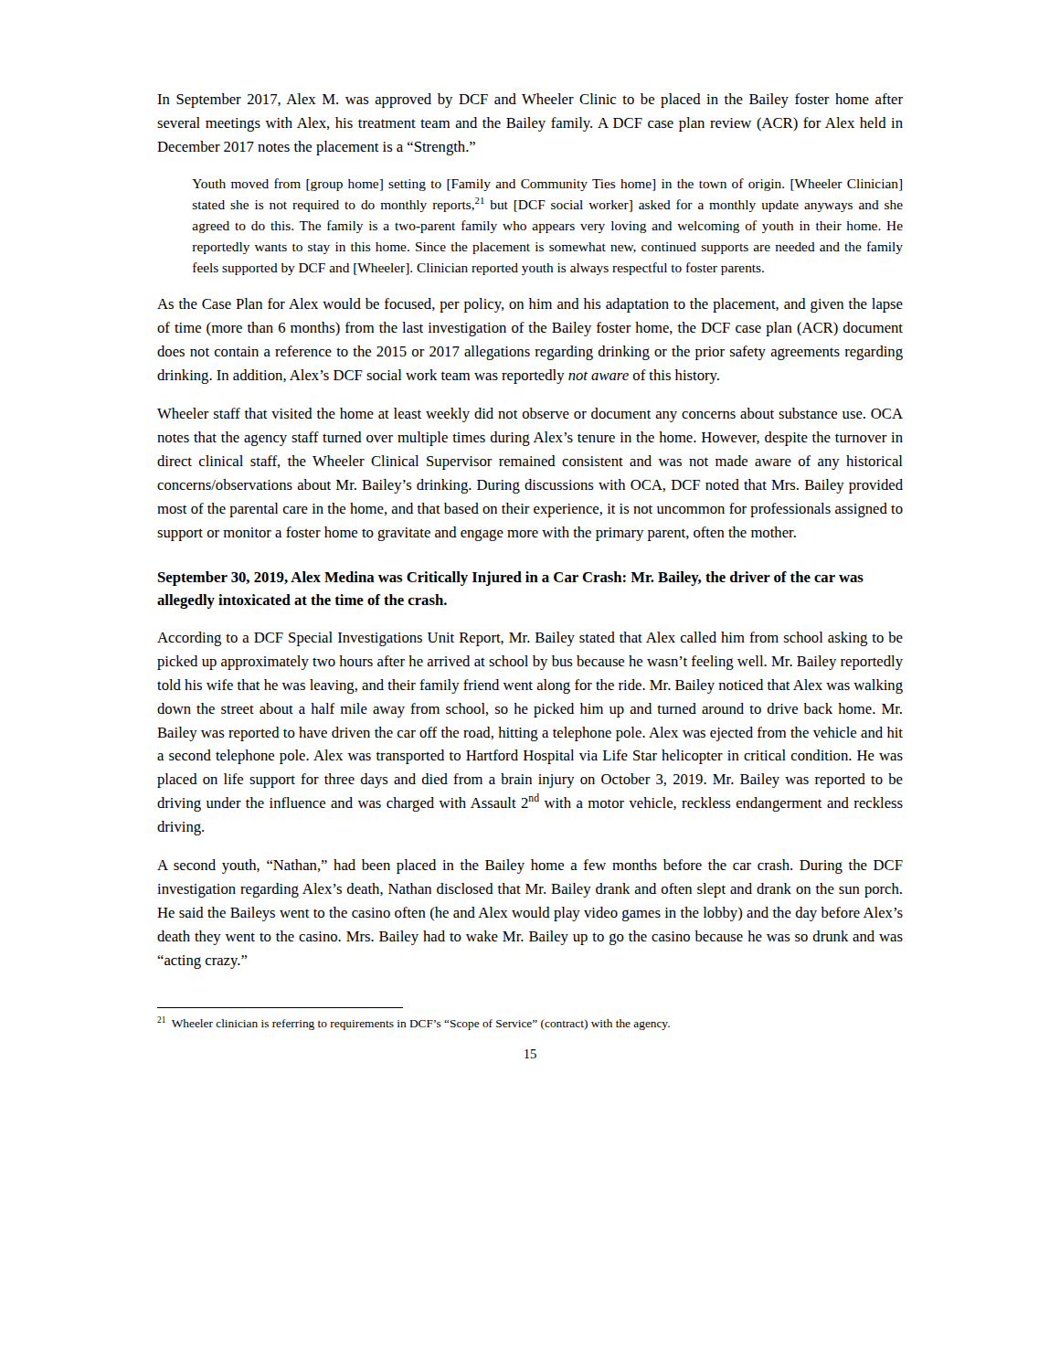In September 2017, Alex M. was approved by DCF and Wheeler Clinic to be placed in the Bailey foster home after several meetings with Alex, his treatment team and the Bailey family. A DCF case plan review (ACR) for Alex held in December 2017 notes the placement is a “Strength.”
Youth moved from [group home] setting to [Family and Community Ties home] in the town of origin. [Wheeler Clinician] stated she is not required to do monthly reports,21 but [DCF social worker] asked for a monthly update anyways and she agreed to do this. The family is a two-parent family who appears very loving and welcoming of youth in their home. He reportedly wants to stay in this home. Since the placement is somewhat new, continued supports are needed and the family feels supported by DCF and [Wheeler]. Clinician reported youth is always respectful to foster parents.
As the Case Plan for Alex would be focused, per policy, on him and his adaptation to the placement, and given the lapse of time (more than 6 months) from the last investigation of the Bailey foster home, the DCF case plan (ACR) document does not contain a reference to the 2015 or 2017 allegations regarding drinking or the prior safety agreements regarding drinking. In addition, Alex’s DCF social work team was reportedly not aware of this history.
Wheeler staff that visited the home at least weekly did not observe or document any concerns about substance use. OCA notes that the agency staff turned over multiple times during Alex’s tenure in the home. However, despite the turnover in direct clinical staff, the Wheeler Clinical Supervisor remained consistent and was not made aware of any historical concerns/observations about Mr. Bailey’s drinking. During discussions with OCA, DCF noted that Mrs. Bailey provided most of the parental care in the home, and that based on their experience, it is not uncommon for professionals assigned to support or monitor a foster home to gravitate and engage more with the primary parent, often the mother.
September 30, 2019, Alex Medina was Critically Injured in a Car Crash: Mr. Bailey, the driver of the car was allegedly intoxicated at the time of the crash.
According to a DCF Special Investigations Unit Report, Mr. Bailey stated that Alex called him from school asking to be picked up approximately two hours after he arrived at school by bus because he wasn’t feeling well. Mr. Bailey reportedly told his wife that he was leaving, and their family friend went along for the ride. Mr. Bailey noticed that Alex was walking down the street about a half mile away from school, so he picked him up and turned around to drive back home. Mr. Bailey was reported to have driven the car off the road, hitting a telephone pole. Alex was ejected from the vehicle and hit a second telephone pole. Alex was transported to Hartford Hospital via Life Star helicopter in critical condition. He was placed on life support for three days and died from a brain injury on October 3, 2019. Mr. Bailey was reported to be driving under the influence and was charged with Assault 2nd with a motor vehicle, reckless endangerment and reckless driving.
A second youth, “Nathan,” had been placed in the Bailey home a few months before the car crash. During the DCF investigation regarding Alex’s death, Nathan disclosed that Mr. Bailey drank and often slept and drank on the sun porch. He said the Baileys went to the casino often (he and Alex would play video games in the lobby) and the day before Alex’s death they went to the casino. Mrs. Bailey had to wake Mr. Bailey up to go the casino because he was so drunk and was “acting crazy.”
21 Wheeler clinician is referring to requirements in DCF’s “Scope of Service” (contract) with the agency.
15